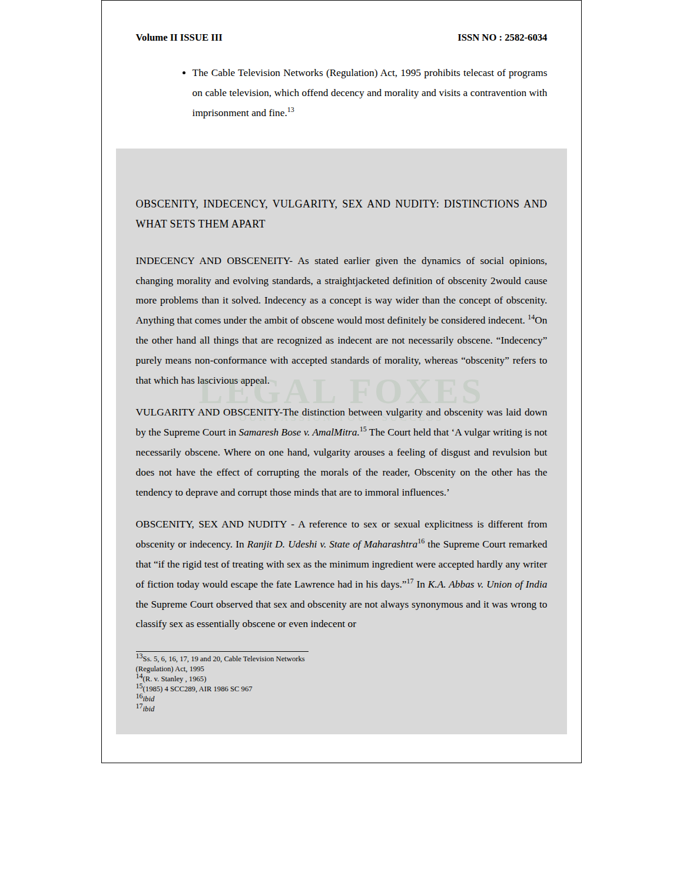Volume II ISSUE III ISSN NO : 2582-6034
The Cable Television Networks (Regulation) Act, 1995 prohibits telecast of programs on cable television, which offend decency and morality and visits a contravention with imprisonment and fine.13
OBSCENITY, INDECENCY, VULGARITY, SEX AND NUDITY: DISTINCTIONS AND WHAT SETS THEM APART
INDECENCY AND OBSCENEITY- As stated earlier given the dynamics of social opinions, changing morality and evolving standards, a straightjacketed definition of obscenity 2would cause more problems than it solved. Indecency as a concept is way wider than the concept of obscenity. Anything that comes under the ambit of obscene would most definitely be considered indecent. 14On the other hand all things that are recognized as indecent are not necessarily obscene. “Indecency” purely means non-conformance with accepted standards of morality, whereas “obscenity” refers to that which has lascivious appeal.
VULGARITY AND OBSCENITY-The distinction between vulgarity and obscenity was laid down by the Supreme Court in Samaresh Bose v. AmalMitra.15 The Court held that ‘A vulgar writing is not necessarily obscene. Where on one hand, vulgarity arouses a feeling of disgust and revulsion but does not have the effect of corrupting the morals of the reader, Obscenity on the other has the tendency to deprave and corrupt those minds that are to immoral influences.’
OBSCENITY, SEX AND NUDITY - A reference to sex or sexual explicitness is different from obscenity or indecency. In Ranjit D. Udeshi v. State of Maharashtra16 the Supreme Court remarked that “if the rigid test of treating with sex as the minimum ingredient were accepted hardly any writer of fiction today would escape the fate Lawrence had in his days.”17 In K.A. Abbas v. Union of India the Supreme Court observed that sex and obscenity are not always synonymous and it was wrong to classify sex as essentially obscene or even indecent or
13Ss. 5, 6, 16, 17, 19 and 20, Cable Television Networks (Regulation) Act, 1995
14(R. v. Stanley , 1965)
15(1985) 4 SCC289, AIR 1986 SC 967
16ibid
17ibid
LEGAL FOXESOUR PASSION YOUR SUCCESS